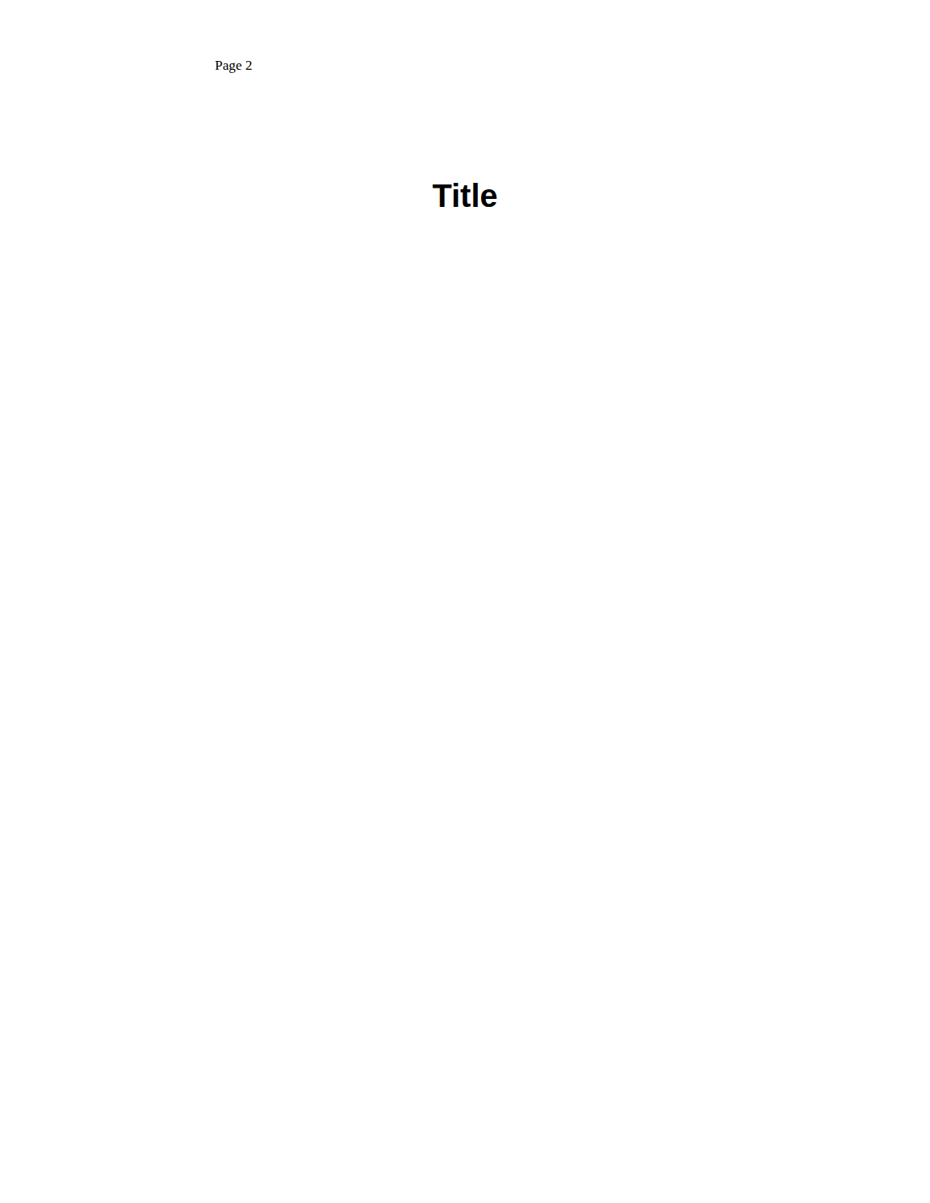Page 2
Title